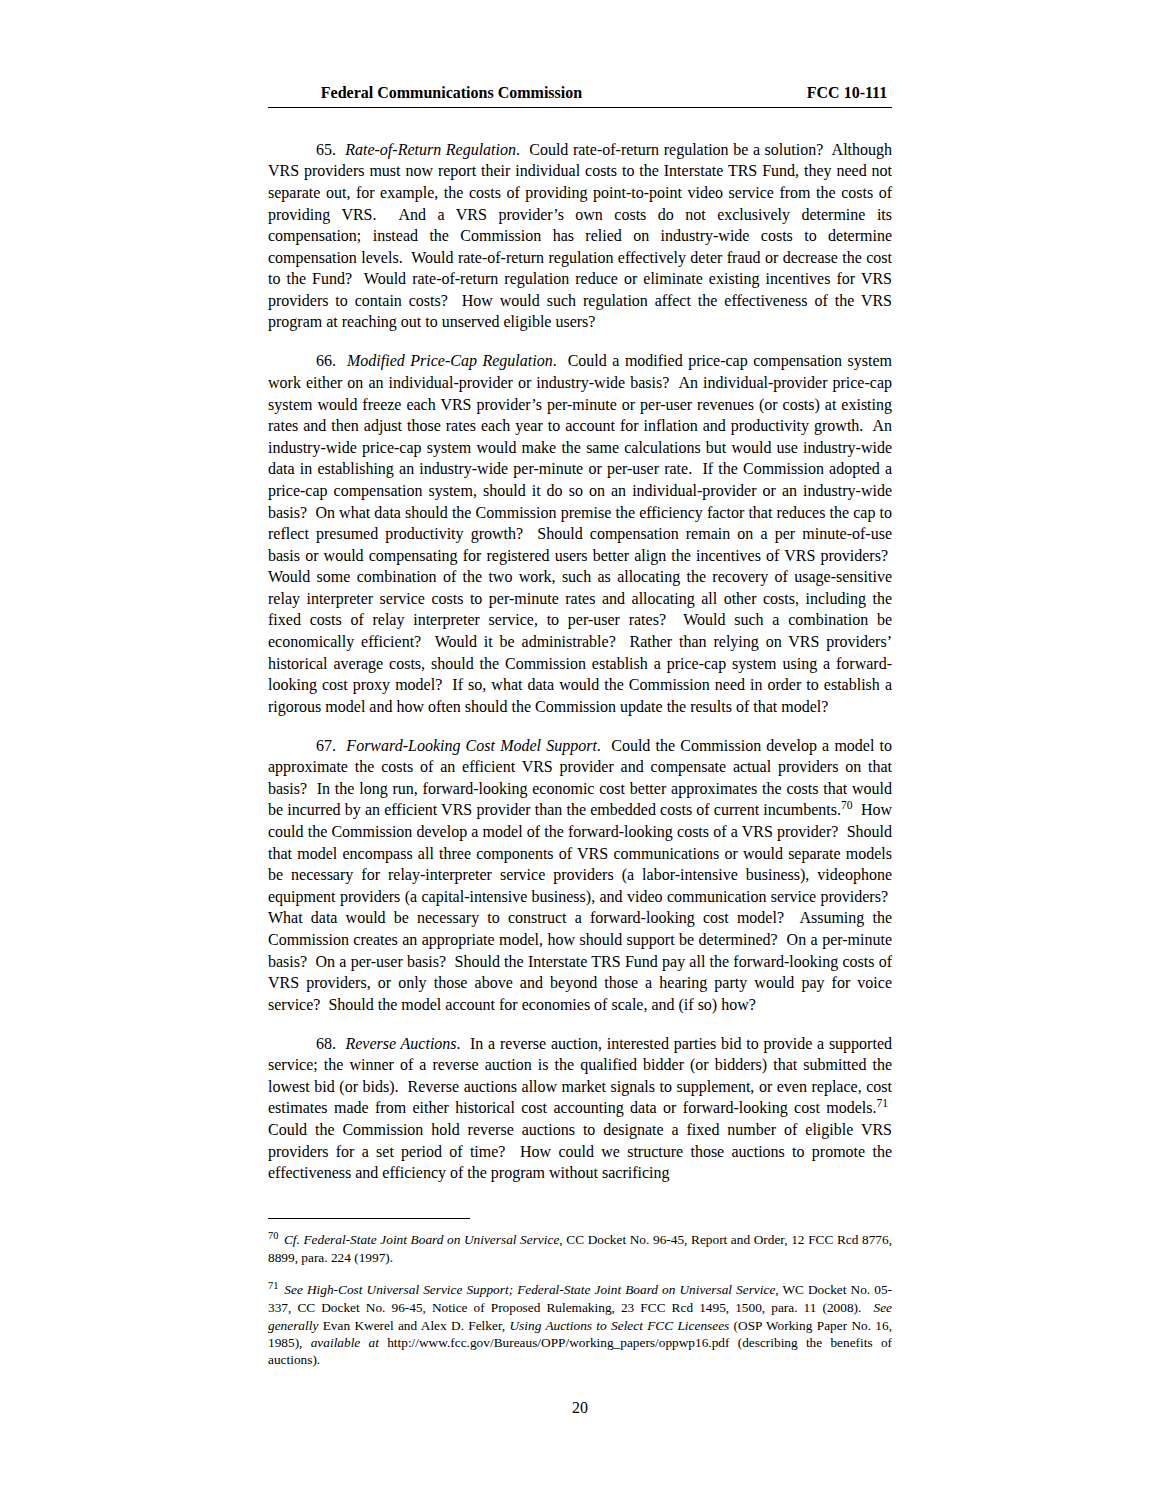Federal Communications Commission FCC 10-111
65. Rate-of-Return Regulation. Could rate-of-return regulation be a solution? Although VRS providers must now report their individual costs to the Interstate TRS Fund, they need not separate out, for example, the costs of providing point-to-point video service from the costs of providing VRS. And a VRS provider’s own costs do not exclusively determine its compensation; instead the Commission has relied on industry-wide costs to determine compensation levels. Would rate-of-return regulation effectively deter fraud or decrease the cost to the Fund? Would rate-of-return regulation reduce or eliminate existing incentives for VRS providers to contain costs? How would such regulation affect the effectiveness of the VRS program at reaching out to unserved eligible users?
66. Modified Price-Cap Regulation. Could a modified price-cap compensation system work either on an individual-provider or industry-wide basis? An individual-provider price-cap system would freeze each VRS provider’s per-minute or per-user revenues (or costs) at existing rates and then adjust those rates each year to account for inflation and productivity growth. An industry-wide price-cap system would make the same calculations but would use industry-wide data in establishing an industry-wide per-minute or per-user rate. If the Commission adopted a price-cap compensation system, should it do so on an individual-provider or an industry-wide basis? On what data should the Commission premise the efficiency factor that reduces the cap to reflect presumed productivity growth? Should compensation remain on a per minute-of-use basis or would compensating for registered users better align the incentives of VRS providers? Would some combination of the two work, such as allocating the recovery of usage-sensitive relay interpreter service costs to per-minute rates and allocating all other costs, including the fixed costs of relay interpreter service, to per-user rates? Would such a combination be economically efficient? Would it be administrable? Rather than relying on VRS providers’ historical average costs, should the Commission establish a price-cap system using a forward-looking cost proxy model? If so, what data would the Commission need in order to establish a rigorous model and how often should the Commission update the results of that model?
67. Forward-Looking Cost Model Support. Could the Commission develop a model to approximate the costs of an efficient VRS provider and compensate actual providers on that basis? In the long run, forward-looking economic cost better approximates the costs that would be incurred by an efficient VRS provider than the embedded costs of current incumbents.70 How could the Commission develop a model of the forward-looking costs of a VRS provider? Should that model encompass all three components of VRS communications or would separate models be necessary for relay-interpreter service providers (a labor-intensive business), videophone equipment providers (a capital-intensive business), and video communication service providers? What data would be necessary to construct a forward-looking cost model? Assuming the Commission creates an appropriate model, how should support be determined? On a per-minute basis? On a per-user basis? Should the Interstate TRS Fund pay all the forward-looking costs of VRS providers, or only those above and beyond those a hearing party would pay for voice service? Should the model account for economies of scale, and (if so) how?
68. Reverse Auctions. In a reverse auction, interested parties bid to provide a supported service; the winner of a reverse auction is the qualified bidder (or bidders) that submitted the lowest bid (or bids). Reverse auctions allow market signals to supplement, or even replace, cost estimates made from either historical cost accounting data or forward-looking cost models.71 Could the Commission hold reverse auctions to designate a fixed number of eligible VRS providers for a set period of time? How could we structure those auctions to promote the effectiveness and efficiency of the program without sacrificing
70 Cf. Federal-State Joint Board on Universal Service, CC Docket No. 96-45, Report and Order, 12 FCC Rcd 8776, 8899, para. 224 (1997).
71 See High-Cost Universal Service Support; Federal-State Joint Board on Universal Service, WC Docket No. 05-337, CC Docket No. 96-45, Notice of Proposed Rulemaking, 23 FCC Rcd 1495, 1500, para. 11 (2008). See generally Evan Kwerel and Alex D. Felker, Using Auctions to Select FCC Licensees (OSP Working Paper No. 16, 1985), available at http://www.fcc.gov/Bureaus/OPP/working_papers/oppwp16.pdf (describing the benefits of auctions).
20